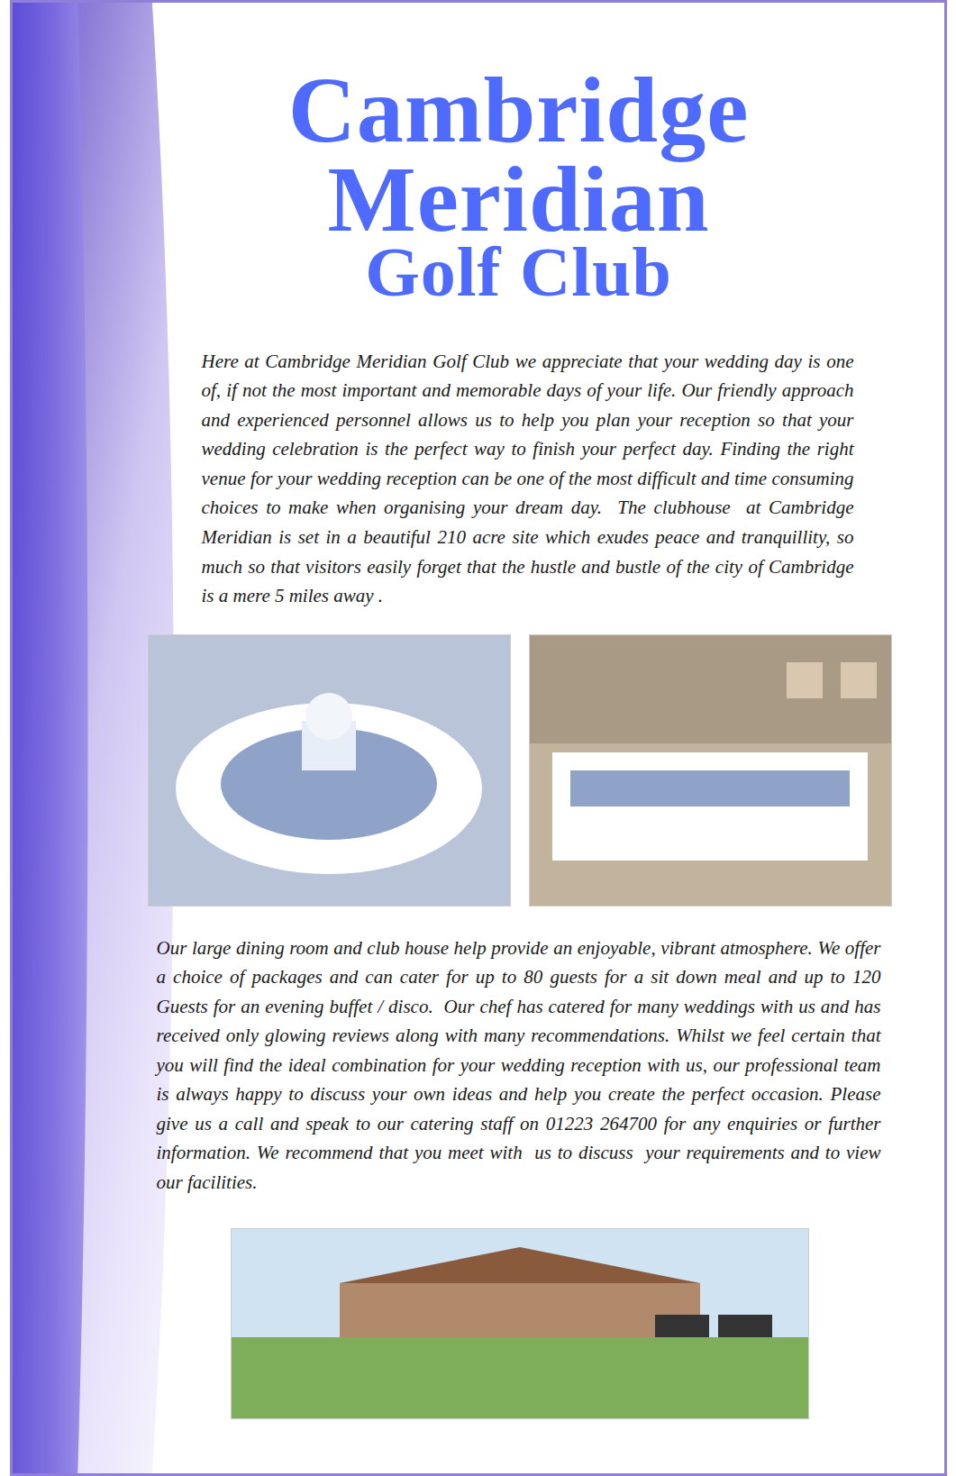Cambridge MeridianGolf Club
Here at Cambridge Meridian Golf Club we appreciate that your wedding day is one of, if not the most important and memorable days of your life. Our friendly approach and experienced personnel allows us to help you plan your reception so that your wedding celebration is the perfect way to finish your perfect day. Finding the right venue for your wedding reception can be one of the most difficult and time consuming choices to make when organising your dream day. The clubhouse at Cambridge Meridian is set in a beautiful 210 acre site which exudes peace and tranquillity, so much so that visitors easily forget that the hustle and bustle of the city of Cambridge is a mere 5 miles away .
Our large dining room and club house help provide an enjoyable, vibrant atmosphere. We offer a choice of packages and can cater for up to 80 guests for a sit down meal and up to 120 Guests for an evening buffet / disco. Our chef has catered for many weddings with us and has received only glowing reviews along with many recommendations. Whilst we feel certain that you will find the ideal combination for your wedding reception with us, our professional team is always happy to discuss your own ideas and help you create the perfect occasion. Please give us a call and speak to our catering staff on 01223 264700 for any enquiries or further information. We recommend that you meet with us to discuss your requirements and to view our facilities.